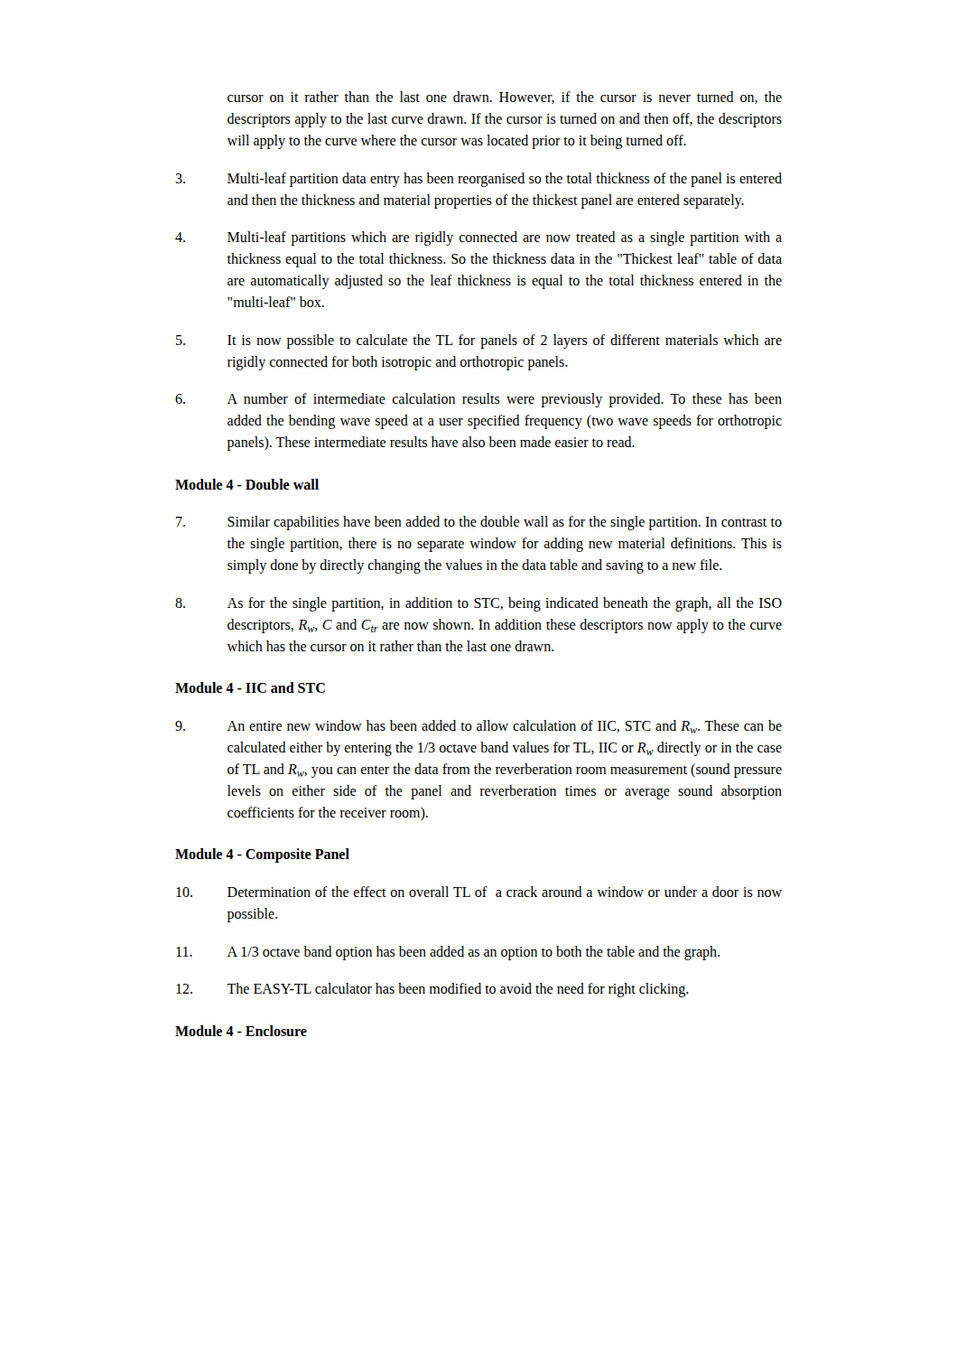cursor on it rather than the last one drawn. However, if the cursor is never turned on, the descriptors apply to the last curve drawn. If the cursor is turned on and then off, the descriptors will apply to the curve where the cursor was located prior to it being turned off.
3.
Multi-leaf partition data entry has been reorganised so the total thickness of the panel is entered and then the thickness and material properties of the thickest panel are entered separately.
4.
Multi-leaf partitions which are rigidly connected are now treated as a single partition with a thickness equal to the total thickness. So the thickness data in the "Thickest leaf" table of data are automatically adjusted so the leaf thickness is equal to the total thickness entered in the "multi-leaf" box.
5.
It is now possible to calculate the TL for panels of 2 layers of different materials which are rigidly connected for both isotropic and orthotropic panels.
6.
A number of intermediate calculation results were previously provided. To these has been added the bending wave speed at a user specified frequency (two wave speeds for orthotropic panels). These intermediate results have also been made easier to read.
Module 4 - Double wall
7.
Similar capabilities have been added to the double wall as for the single partition. In contrast to the single partition, there is no separate window for adding new material definitions. This is simply done by directly changing the values in the data table and saving to a new file.
8.
As for the single partition, in addition to STC, being indicated beneath the graph, all the ISO descriptors, Rw, C and Ctr are now shown. In addition these descriptors now apply to the curve which has the cursor on it rather than the last one drawn.
Module 4 - IIC and STC
9.
An entire new window has been added to allow calculation of IIC, STC and Rw. These can be calculated either by entering the 1/3 octave band values for TL, IIC or Rw directly or in the case of TL and Rw, you can enter the data from the reverberation room measurement (sound pressure levels on either side of the panel and reverberation times or average sound absorption coefficients for the receiver room).
Module 4 - Composite Panel
10.
Determination of the effect on overall TL of a crack around a window or under a door is now possible.
11.
A 1/3 octave band option has been added as an option to both the table and the graph.
12.
The EASY-TL calculator has been modified to avoid the need for right clicking.
Module 4 - Enclosure